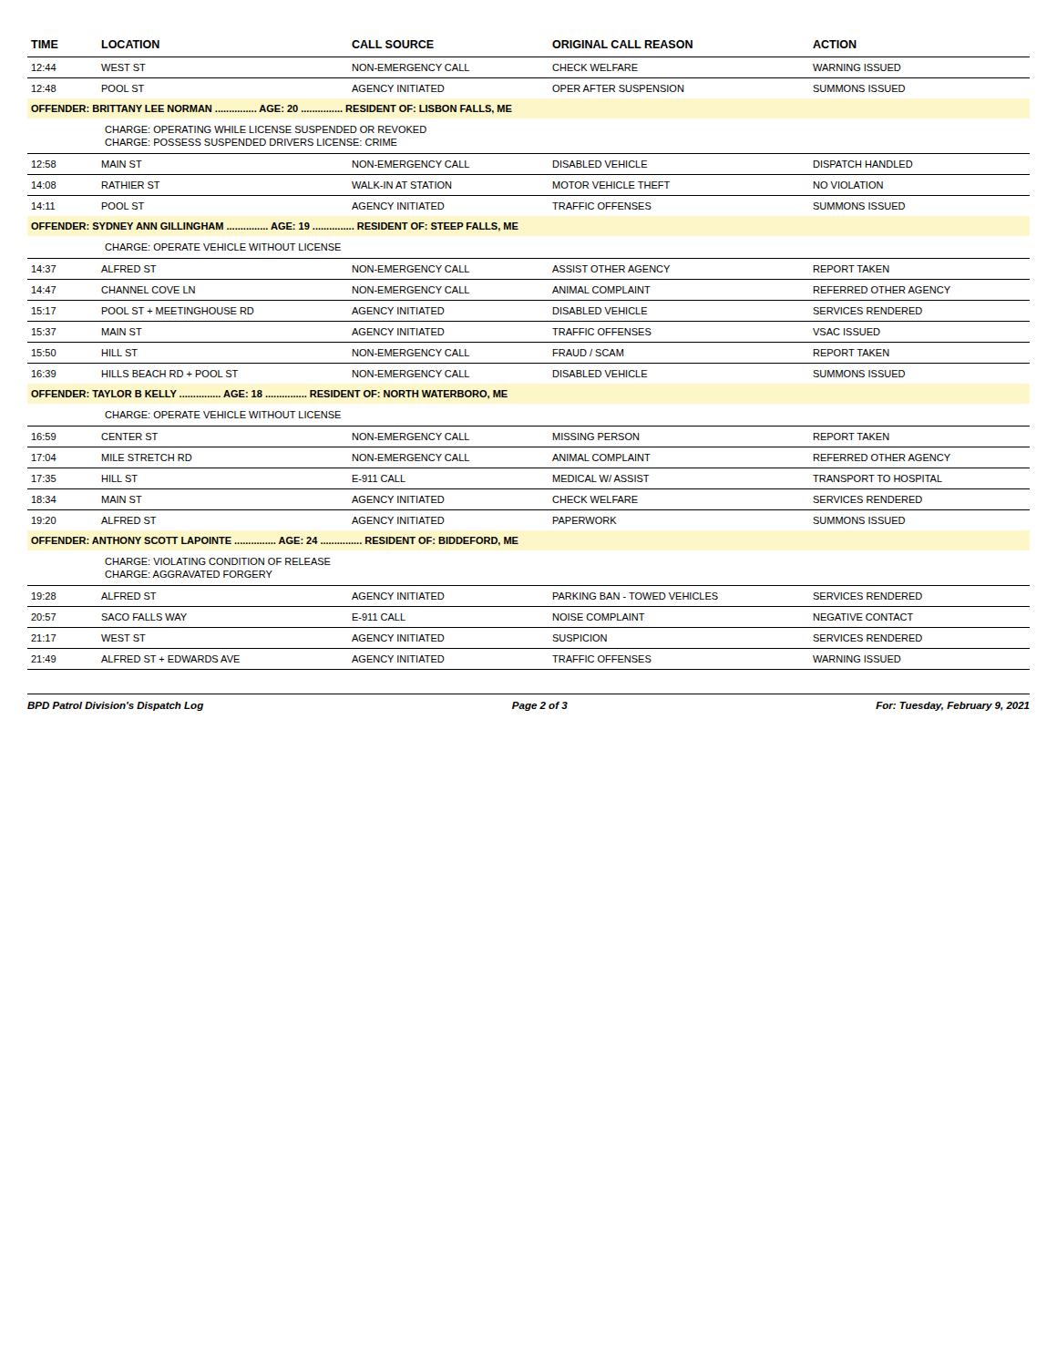| TIME | LOCATION | CALL SOURCE | ORIGINAL CALL REASON | ACTION |
| --- | --- | --- | --- | --- |
| 12:44 | WEST ST | NON-EMERGENCY CALL | CHECK WELFARE | WARNING ISSUED |
| 12:48 | POOL ST | AGENCY INITIATED | OPER AFTER SUSPENSION | SUMMONS ISSUED |
| OFFENDER: BRITTANY LEE NORMAN ............... AGE: 20 ............... RESIDENT OF: LISBON FALLS, ME |
| | CHARGE: OPERATING WHILE LICENSE SUSPENDED OR REVOKED CHARGE: POSSESS SUSPENDED DRIVERS LICENSE: CRIME |
| 12:58 | MAIN ST | NON-EMERGENCY CALL | DISABLED VEHICLE | DISPATCH HANDLED |
| 14:08 | RATHIER ST | WALK-IN AT STATION | MOTOR VEHICLE THEFT | NO VIOLATION |
| 14:11 | POOL ST | AGENCY INITIATED | TRAFFIC OFFENSES | SUMMONS ISSUED |
| OFFENDER: SYDNEY ANN GILLINGHAM ............... AGE: 19 ............... RESIDENT OF: STEEP FALLS, ME |
| | CHARGE: OPERATE VEHICLE WITHOUT LICENSE |
| 14:37 | ALFRED ST | NON-EMERGENCY CALL | ASSIST OTHER AGENCY | REPORT TAKEN |
| 14:47 | CHANNEL COVE LN | NON-EMERGENCY CALL | ANIMAL COMPLAINT | REFERRED OTHER AGENCY |
| 15:17 | POOL ST + MEETINGHOUSE RD | AGENCY INITIATED | DISABLED VEHICLE | SERVICES RENDERED |
| 15:37 | MAIN ST | AGENCY INITIATED | TRAFFIC OFFENSES | VSAC ISSUED |
| 15:50 | HILL ST | NON-EMERGENCY CALL | FRAUD / SCAM | REPORT TAKEN |
| 16:39 | HILLS BEACH RD + POOL ST | NON-EMERGENCY CALL | DISABLED VEHICLE | SUMMONS ISSUED |
| OFFENDER: TAYLOR B KELLY ............... AGE: 18 ............... RESIDENT OF: NORTH WATERBORO, ME |
| | CHARGE: OPERATE VEHICLE WITHOUT LICENSE |
| 16:59 | CENTER ST | NON-EMERGENCY CALL | MISSING PERSON | REPORT TAKEN |
| 17:04 | MILE STRETCH RD | NON-EMERGENCY CALL | ANIMAL COMPLAINT | REFERRED OTHER AGENCY |
| 17:35 | HILL ST | E-911 CALL | MEDICAL W/ ASSIST | TRANSPORT TO HOSPITAL |
| 18:34 | MAIN ST | AGENCY INITIATED | CHECK WELFARE | SERVICES RENDERED |
| 19:20 | ALFRED ST | AGENCY INITIATED | PAPERWORK | SUMMONS ISSUED |
| OFFENDER: ANTHONY SCOTT LAPOINTE ............... AGE: 24 ............... RESIDENT OF: BIDDEFORD, ME |
| | CHARGE: VIOLATING CONDITION OF RELEASE CHARGE: AGGRAVATED FORGERY |
| 19:28 | ALFRED ST | AGENCY INITIATED | PARKING BAN - TOWED VEHICLES | SERVICES RENDERED |
| 20:57 | SACO FALLS WAY | E-911 CALL | NOISE COMPLAINT | NEGATIVE CONTACT |
| 21:17 | WEST ST | AGENCY INITIATED | SUSPICION | SERVICES RENDERED |
| 21:49 | ALFRED ST + EDWARDS AVE | AGENCY INITIATED | TRAFFIC OFFENSES | WARNING ISSUED |
BPD Patrol Division's Dispatch Log
Page 2 of 3
For: Tuesday, February 9, 2021